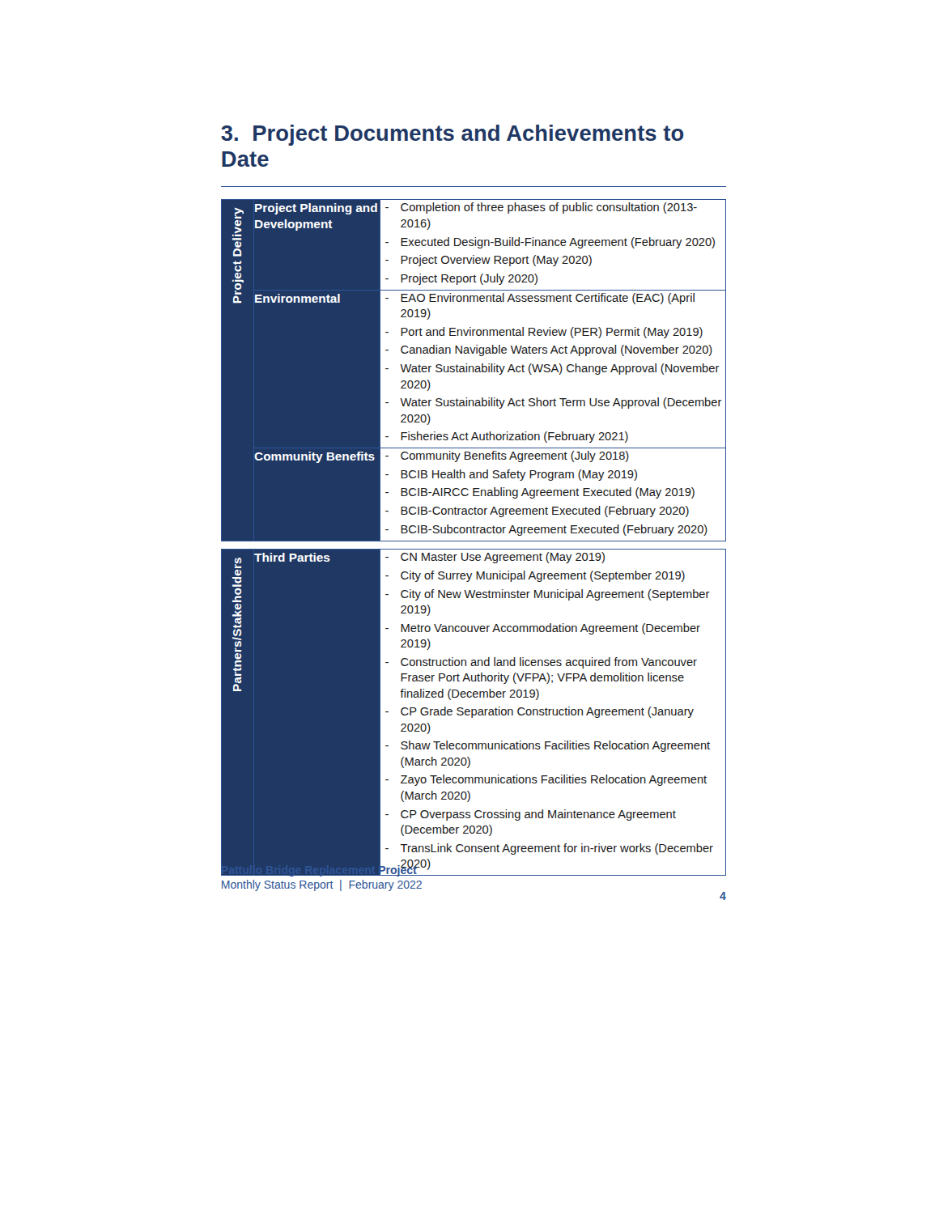3. Project Documents and Achievements to Date
| Project Delivery | Project Planning and Development | Completion of three phases of public consultation (2013-2016) Executed Design-Build-Finance Agreement (February 2020) Project Overview Report (May 2020) Project Report (July 2020) |
| Environmental | EAO Environmental Assessment Certificate (EAC) (April 2019) Port and Environmental Review (PER) Permit (May 2019) Canadian Navigable Waters Act Approval (November 2020) Water Sustainability Act (WSA) Change Approval (November 2020) Water Sustainability Act Short Term Use Approval (December 2020) Fisheries Act Authorization (February 2021) |
| Community Benefits | Community Benefits Agreement (July 2018) BCIB Health and Safety Program (May 2019) BCIB-AIRCC Enabling Agreement Executed (May 2019) BCIB-Contractor Agreement Executed (February 2020) BCIB-Subcontractor Agreement Executed (February 2020) |
| Partners/Stakeholders | Third Parties | CN Master Use Agreement (May 2019) City of Surrey Municipal Agreement (September 2019) City of New Westminster Municipal Agreement (September 2019) Metro Vancouver Accommodation Agreement (December 2019) Construction and land licenses acquired from Vancouver Fraser Port Authority (VFPA); VFPA demolition license finalized (December 2019) CP Grade Separation Construction Agreement (January 2020) Shaw Telecommunications Facilities Relocation Agreement (March 2020) Zayo Telecommunications Facilities Relocation Agreement (March 2020) CP Overpass Crossing and Maintenance Agreement (December 2020) TransLink Consent Agreement for in-river works (December 2020) |
Pattullo Bridge Replacement Project
Monthly Status Report | February 2022
4